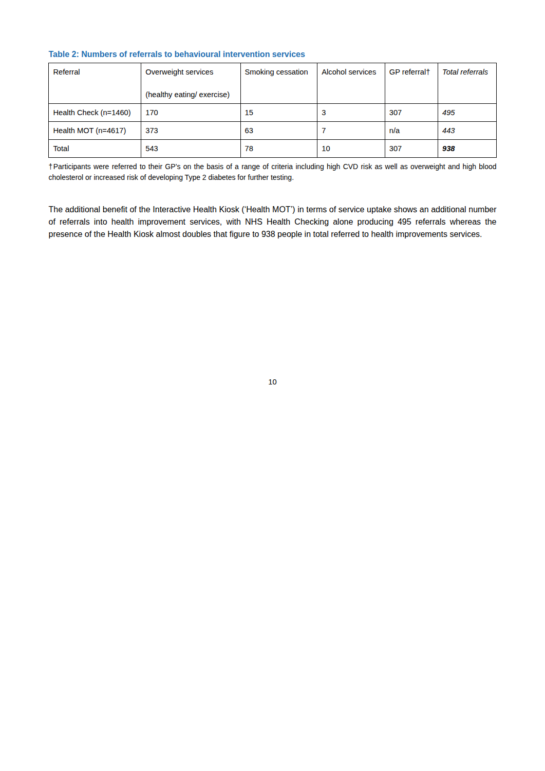Table 2: Numbers of referrals to behavioural intervention services
| Referral | Overweight services (healthy eating/ exercise) | Smoking cessation | Alcohol services | GP referral† | Total referrals |
| Health Check (n=1460) | 170 | 15 | 3 | 307 | 495 |
| Health MOT (n=4617) | 373 | 63 | 7 | n/a | 443 |
| Total | 543 | 78 | 10 | 307 | 938 |
†Participants were referred to their GP’s on the basis of a range of criteria including high CVD risk as well as overweight and high blood cholesterol or increased risk of developing Type 2 diabetes for further testing.
The additional benefit of the Interactive Health Kiosk (‘Health MOT’) in terms of service uptake shows an additional number of referrals into health improvement services, with NHS Health Checking alone producing 495 referrals whereas the presence of the Health Kiosk almost doubles that figure to 938 people in total referred to health improvements services.
10